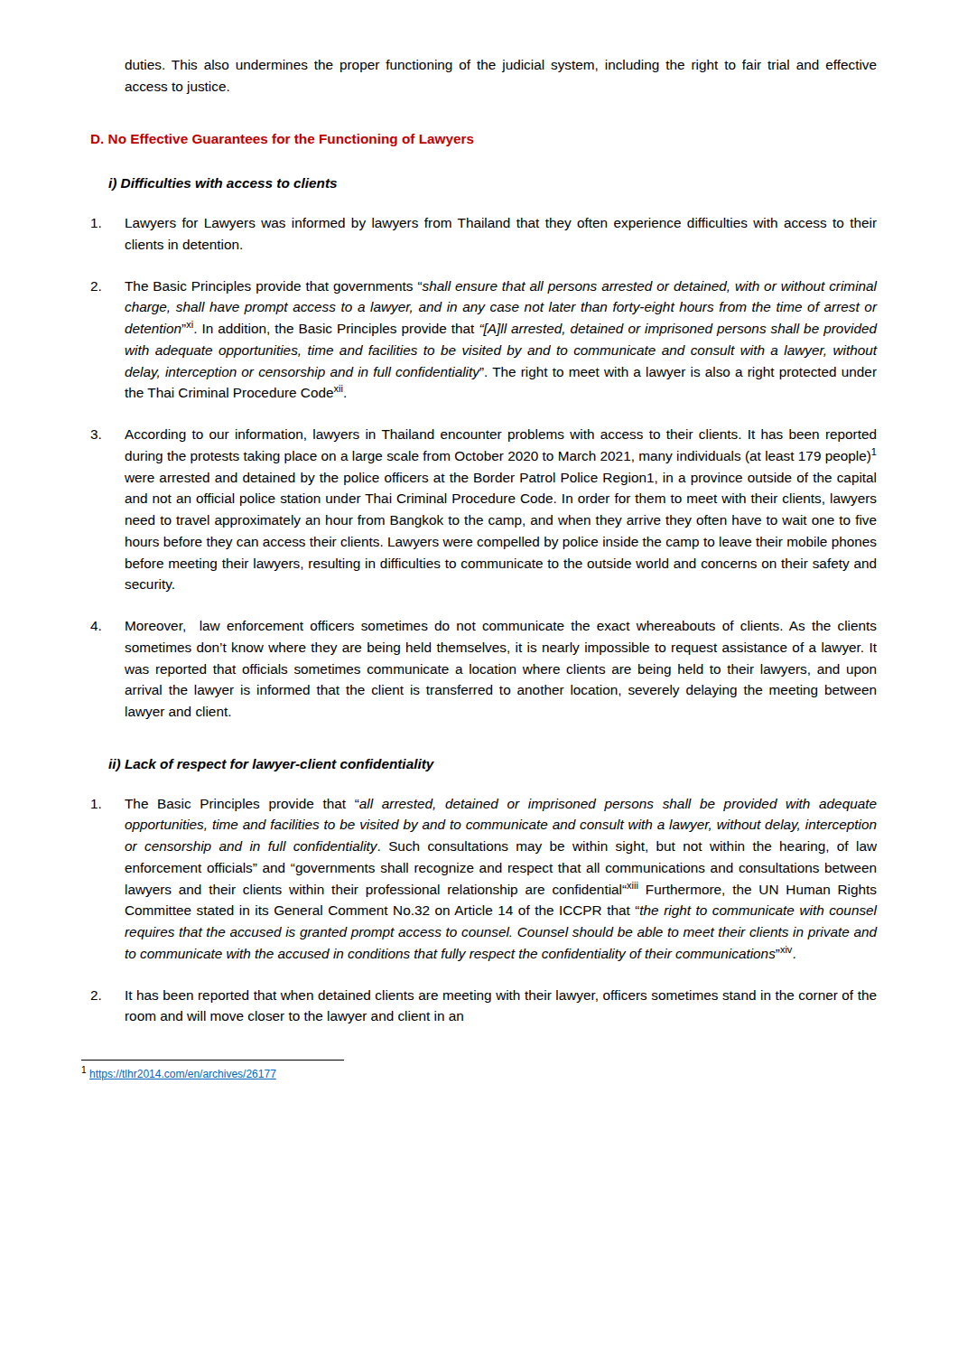duties. This also undermines the proper functioning of the judicial system, including the right to fair trial and effective access to justice.
D. No Effective Guarantees for the Functioning of Lawyers
i) Difficulties with access to clients
Lawyers for Lawyers was informed by lawyers from Thailand that they often experience difficulties with access to their clients in detention.
The Basic Principles provide that governments “shall ensure that all persons arrested or detained, with or without criminal charge, shall have prompt access to a lawyer, and in any case not later than forty-eight hours from the time of arrest or detention”xi. In addition, the Basic Principles provide that “[A]ll arrested, detained or imprisoned persons shall be provided with adequate opportunities, time and facilities to be visited by and to communicate and consult with a lawyer, without delay, interception or censorship and in full confidentiality”. The right to meet with a lawyer is also a right protected under the Thai Criminal Procedure Codexii.
According to our information, lawyers in Thailand encounter problems with access to their clients. It has been reported during the protests taking place on a large scale from October 2020 to March 2021, many individuals (at least 179 people)1 were arrested and detained by the police officers at the Border Patrol Police Region1, in a province outside of the capital and not an official police station under Thai Criminal Procedure Code. In order for them to meet with their clients, lawyers need to travel approximately an hour from Bangkok to the camp, and when they arrive they often have to wait one to five hours before they can access their clients. Lawyers were compelled by police inside the camp to leave their mobile phones before meeting their lawyers, resulting in difficulties to communicate to the outside world and concerns on their safety and security.
Moreover, law enforcement officers sometimes do not communicate the exact whereabouts of clients. As the clients sometimes don’t know where they are being held themselves, it is nearly impossible to request assistance of a lawyer. It was reported that officials sometimes communicate a location where clients are being held to their lawyers, and upon arrival the lawyer is informed that the client is transferred to another location, severely delaying the meeting between lawyer and client.
ii) Lack of respect for lawyer-client confidentiality
The Basic Principles provide that “all arrested, detained or imprisoned persons shall be provided with adequate opportunities, time and facilities to be visited by and to communicate and consult with a lawyer, without delay, interception or censorship and in full confidentiality. Such consultations may be within sight, but not within the hearing, of law enforcement officials” and “governments shall recognize and respect that all communications and consultations between lawyers and their clients within their professional relationship are confidential“xiii Furthermore, the UN Human Rights Committee stated in its General Comment No.32 on Article 14 of the ICCPR that “the right to communicate with counsel requires that the accused is granted prompt access to counsel. Counsel should be able to meet their clients in private and to communicate with the accused in conditions that fully respect the confidentiality of their communications”xiv.
It has been reported that when detained clients are meeting with their lawyer, officers sometimes stand in the corner of the room and will move closer to the lawyer and client in an
1 https://tlhr2014.com/en/archives/26177